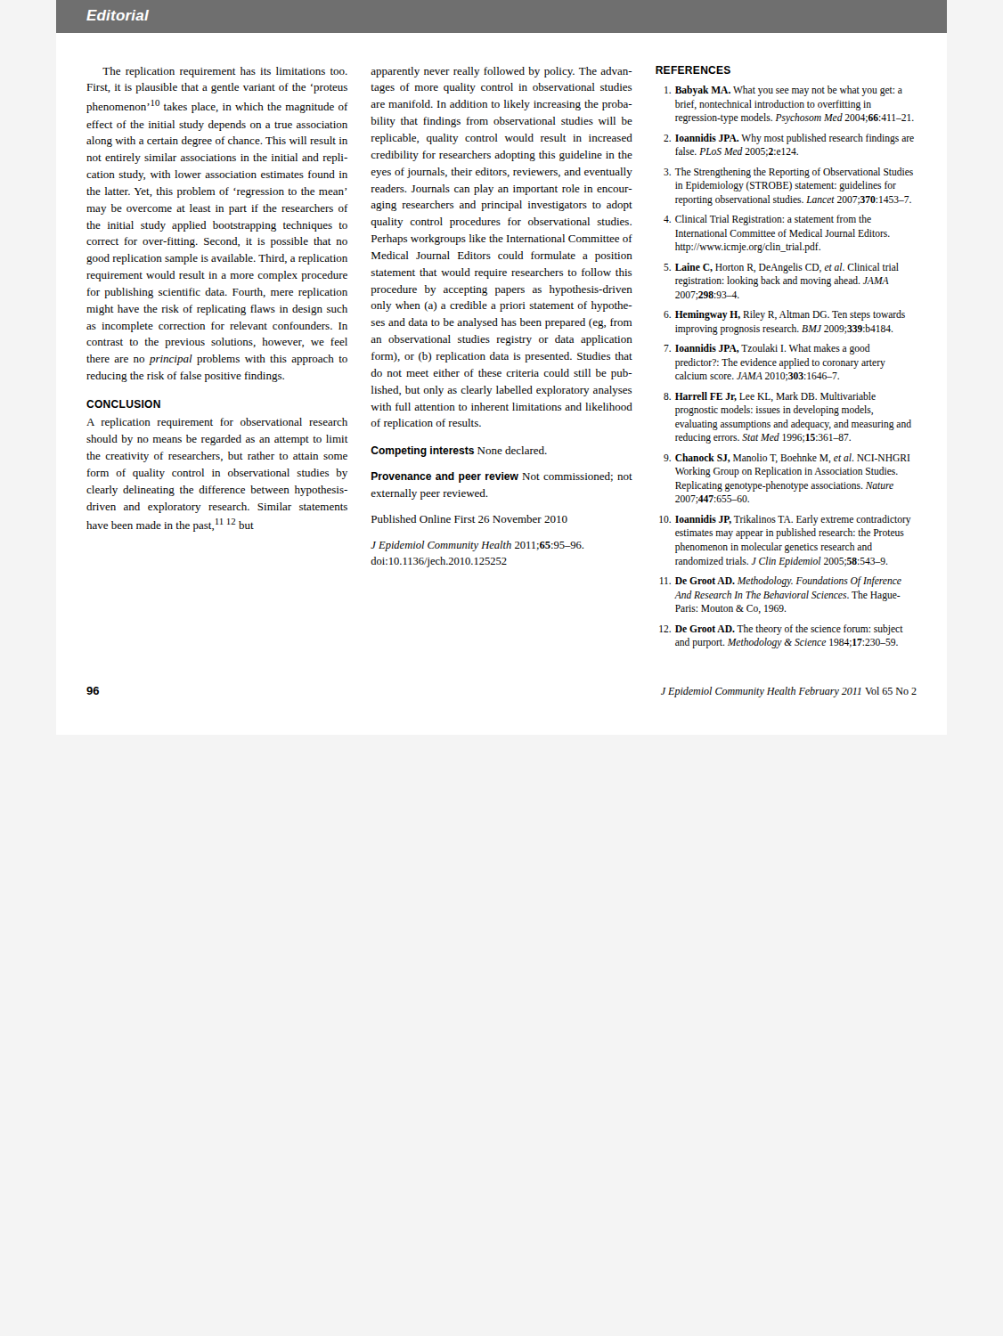Editorial
The replication requirement has its limitations too. First, it is plausible that a gentle variant of the ‘proteus phenomenon’10 takes place, in which the magnitude of effect of the initial study depends on a true association along with a certain degree of chance. This will result in not entirely similar associations in the initial and replication study, with lower association estimates found in the latter. Yet, this problem of ‘regression to the mean’ may be overcome at least in part if the researchers of the initial study applied bootstrapping techniques to correct for over-fitting. Second, it is possible that no good replication sample is available. Third, a replication requirement would result in a more complex procedure for publishing scientific data. Fourth, mere replication might have the risk of replicating flaws in design such as incomplete correction for relevant confounders. In contrast to the previous solutions, however, we feel there are no principal problems with this approach to reducing the risk of false positive findings.
Conclusion
A replication requirement for observational research should by no means be regarded as an attempt to limit the creativity of researchers, but rather to attain some form of quality control in observational studies by clearly delineating the difference between hypothesis-driven and exploratory research. Similar statements have been made in the past,11 12 but
apparently never really followed by policy. The advantages of more quality control in observational studies are manifold. In addition to likely increasing the probability that findings from observational studies will be replicable, quality control would result in increased credibility for researchers adopting this guideline in the eyes of journals, their editors, reviewers, and eventually readers. Journals can play an important role in encouraging researchers and principal investigators to adopt quality control procedures for observational studies. Perhaps workgroups like the International Committee of Medical Journal Editors could formulate a position statement that would require researchers to follow this procedure by accepting papers as hypothesis-driven only when (a) a credible a priori statement of hypotheses and data to be analysed has been prepared (eg, from an observational studies registry or data application form), or (b) replication data is presented. Studies that do not meet either of these criteria could still be published, but only as clearly labelled exploratory analyses with full attention to inherent limitations and likelihood of replication of results.
Competing interests None declared.
Provenance and peer review Not commissioned; not externally peer reviewed.
Published Online First 26 November 2010
J Epidemiol Community Health 2011;65:95–96.
doi:10.1136/jech.2010.125252
References
Babyak MA. What you see may not be what you get: a brief, nontechnical introduction to overfitting in regression-type models. Psychosom Med 2004;66:411–21.
Ioannidis JPA. Why most published research findings are false. PLoS Med 2005;2:e124.
The Strengthening the Reporting of Observational Studies in Epidemiology (STROBE) statement: guidelines for reporting observational studies. Lancet 2007;370:1453–7.
Clinical Trial Registration: a statement from the International Committee of Medical Journal Editors. http://www.icmje.org/clin_trial.pdf.
Laine C, Horton R, DeAngelis CD, et al. Clinical trial registration: looking back and moving ahead. JAMA 2007;298:93–4.
Hemingway H, Riley R, Altman DG. Ten steps towards improving prognosis research. BMJ 2009;339:b4184.
Ioannidis JPA, Tzoulaki I. What makes a good predictor?: The evidence applied to coronary artery calcium score. JAMA 2010;303:1646–7.
Harrell FE Jr, Lee KL, Mark DB. Multivariable prognostic models: issues in developing models, evaluating assumptions and adequacy, and measuring and reducing errors. Stat Med 1996;15:361–87.
Chanock SJ, Manolio T, Boehnke M, et al. NCI-NHGRI Working Group on Replication in Association Studies. Replicating genotype-phenotype associations. Nature 2007;447:655–60.
Ioannidis JP, Trikalinos TA. Early extreme contradictory estimates may appear in published research: the Proteus phenomenon in molecular genetics research and randomized trials. J Clin Epidemiol 2005;58:543–9.
De Groot AD. Methodology. Foundations Of Inference And Research In The Behavioral Sciences. The Hague-Paris: Mouton & Co, 1969.
De Groot AD. The theory of the science forum: subject and purport. Methodology & Science 1984;17:230–59.
96
J Epidemiol Community Health February 2011 Vol 65 No 2